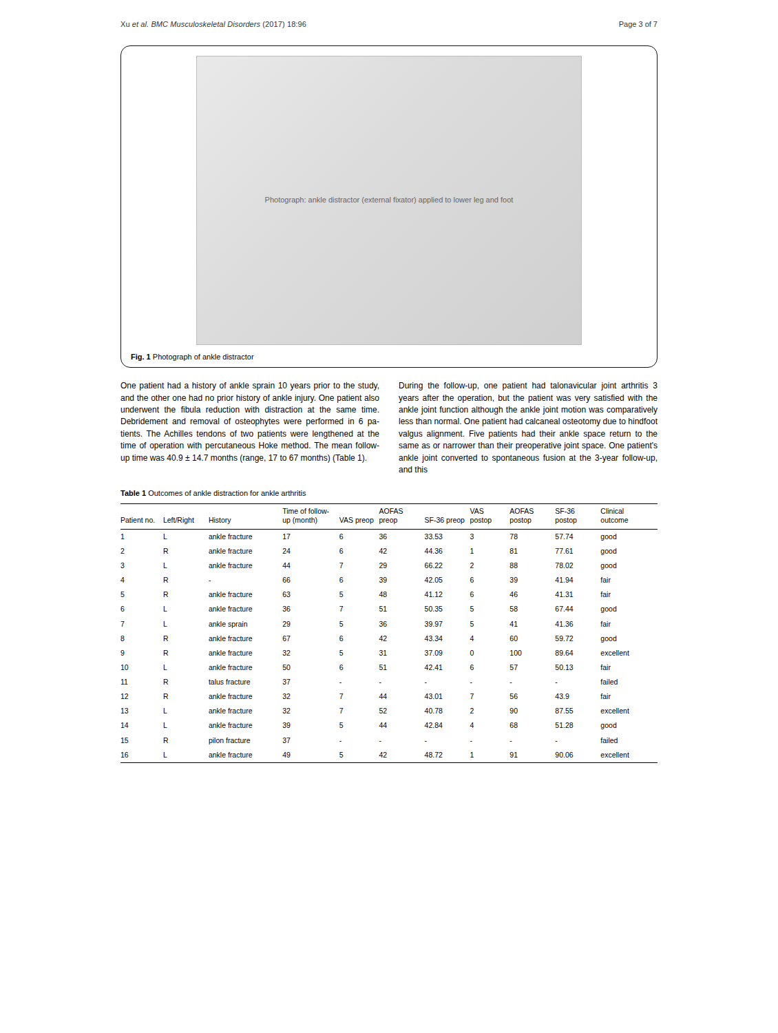Xu et al. BMC Musculoskeletal Disorders (2017) 18:96
Page 3 of 7
Photograph: ankle distractor (external fixator) applied to lower leg and foot
Fig. 1 Photograph of ankle distractor
One patient had a history of ankle sprain 10 years prior to the study, and the other one had no prior history of ankle injury. One patient also underwent the fibula reduction with distraction at the same time. Debridement and removal of osteophytes were performed in 6 patients. The Achilles tendons of two patients were lengthened at the time of operation with percutaneous Hoke method. The mean follow-up time was 40.9 ± 14.7 months (range, 17 to 67 months) (Table 1).
During the follow-up, one patient had talonavicular joint arthritis 3 years after the operation, but the patient was very satisfied with the ankle joint function although the ankle joint motion was comparatively less than normal. One patient had calcaneal osteotomy due to hindfoot valgus alignment. Five patients had their ankle space return to the same as or narrower than their preoperative joint space. One patient's ankle joint converted to spontaneous fusion at the 3-year follow-up, and this
Table 1 Outcomes of ankle distraction for ankle arthritis
| Patient no. | Left/Right | History | Time of follow-up (month) | VAS preop | AOFAS preop | SF-36 preop | VAS postop | AOFAS postop | SF-36 postop | Clinical outcome |
| --- | --- | --- | --- | --- | --- | --- | --- | --- | --- | --- |
| 1 | L | ankle fracture | 17 | 6 | 36 | 33.53 | 3 | 78 | 57.74 | good |
| 2 | R | ankle fracture | 24 | 6 | 42 | 44.36 | 1 | 81 | 77.61 | good |
| 3 | L | ankle fracture | 44 | 7 | 29 | 66.22 | 2 | 88 | 78.02 | good |
| 4 | R | - | 66 | 6 | 39 | 42.05 | 6 | 39 | 41.94 | fair |
| 5 | R | ankle fracture | 63 | 5 | 48 | 41.12 | 6 | 46 | 41.31 | fair |
| 6 | L | ankle fracture | 36 | 7 | 51 | 50.35 | 5 | 58 | 67.44 | good |
| 7 | L | ankle sprain | 29 | 5 | 36 | 39.97 | 5 | 41 | 41.36 | fair |
| 8 | R | ankle fracture | 67 | 6 | 42 | 43.34 | 4 | 60 | 59.72 | good |
| 9 | R | ankle fracture | 32 | 5 | 31 | 37.09 | 0 | 100 | 89.64 | excellent |
| 10 | L | ankle fracture | 50 | 6 | 51 | 42.41 | 6 | 57 | 50.13 | fair |
| 11 | R | talus fracture | 37 | - | - | - | - | - | - | failed |
| 12 | R | ankle fracture | 32 | 7 | 44 | 43.01 | 7 | 56 | 43.9 | fair |
| 13 | L | ankle fracture | 32 | 7 | 52 | 40.78 | 2 | 90 | 87.55 | excellent |
| 14 | L | ankle fracture | 39 | 5 | 44 | 42.84 | 4 | 68 | 51.28 | good |
| 15 | R | pilon fracture | 37 | - | - | - | - | - | - | failed |
| 16 | L | ankle fracture | 49 | 5 | 42 | 48.72 | 1 | 91 | 90.06 | excellent |